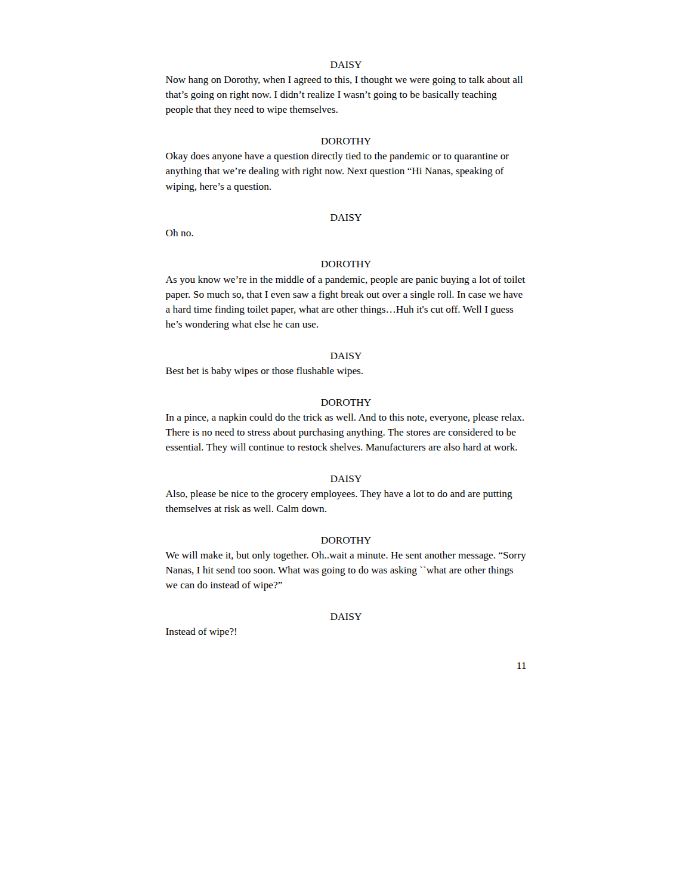DAISY
Now hang on Dorothy, when I agreed to this, I thought we were going to talk about all that’s going on right now. I didn’t realize I wasn’t going to be basically teaching people that they need to wipe themselves.
DOROTHY
Okay does anyone have a question directly tied to the pandemic or to quarantine or anything that we’re dealing with right now. Next question “Hi Nanas, speaking of wiping, here’s a question.
DAISY
Oh no.
DOROTHY
As you know we’re in the middle of a pandemic, people are panic buying a lot of toilet paper. So much so, that I even saw a fight break out over a single roll. In case we have a hard time finding toilet paper, what are other things…Huh it's cut off. Well I guess he’s wondering what else he can use.
DAISY
Best bet is baby wipes or those flushable wipes.
DOROTHY
In a pince, a napkin could do the trick as well. And to this note, everyone, please relax. There is no need to stress about purchasing anything. The stores are considered to be essential. They will continue to restock shelves. Manufacturers are also hard at work.
DAISY
Also, please be nice to the grocery employees. They have a lot to do and are putting themselves at risk as well. Calm down.
DOROTHY
We will make it, but only together. Oh..wait a minute. He sent another message. “Sorry Nanas, I hit send too soon. What was going to do was asking ``what are other things we can do instead of wipe?”
DAISY
Instead of wipe?!
11